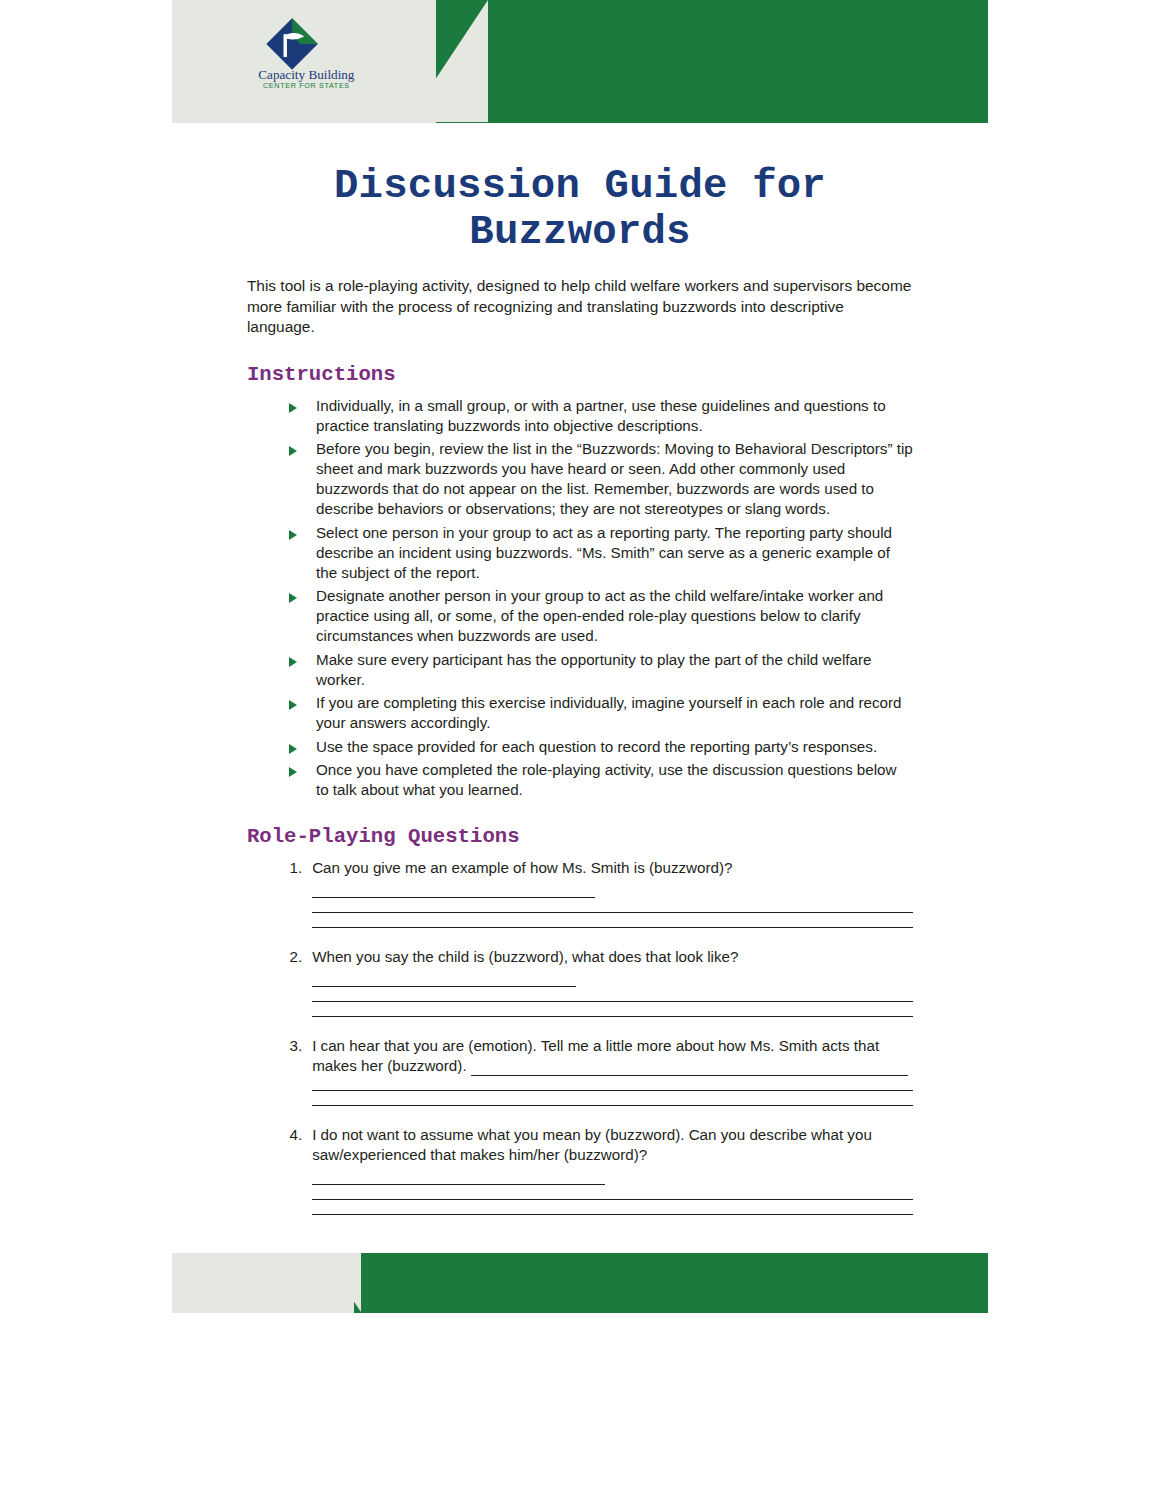Capacity Building CENTER FOR STATES
Discussion Guide for Buzzwords
This tool is a role-playing activity, designed to help child welfare workers and supervisors become more familiar with the process of recognizing and translating buzzwords into descriptive language.
Instructions
Individually, in a small group, or with a partner, use these guidelines and questions to practice translating buzzwords into objective descriptions.
Before you begin, review the list in the “Buzzwords: Moving to Behavioral Descriptors” tip sheet and mark buzzwords you have heard or seen. Add other commonly used buzzwords that do not appear on the list. Remember, buzzwords are words used to describe behaviors or observations; they are not stereotypes or slang words.
Select one person in your group to act as a reporting party. The reporting party should describe an incident using buzzwords. “Ms. Smith” can serve as a generic example of the subject of the report.
Designate another person in your group to act as the child welfare/intake worker and practice using all, or some, of the open-ended role-play questions below to clarify circumstances when buzzwords are used.
Make sure every participant has the opportunity to play the part of the child welfare worker.
If you are completing this exercise individually, imagine yourself in each role and record your answers accordingly.
Use the space provided for each question to record the reporting party’s responses.
Once you have completed the role-playing activity, use the discussion questions below to talk about what you learned.
Role-Playing Questions
Can you give me an example of how Ms. Smith is (buzzword)?
When you say the child is (buzzword), what does that look like?
I can hear that you are (emotion). Tell me a little more about how Ms. Smith acts that makes her (buzzword).
I do not want to assume what you mean by (buzzword). Can you describe what you saw/experienced that makes him/her (buzzword)?